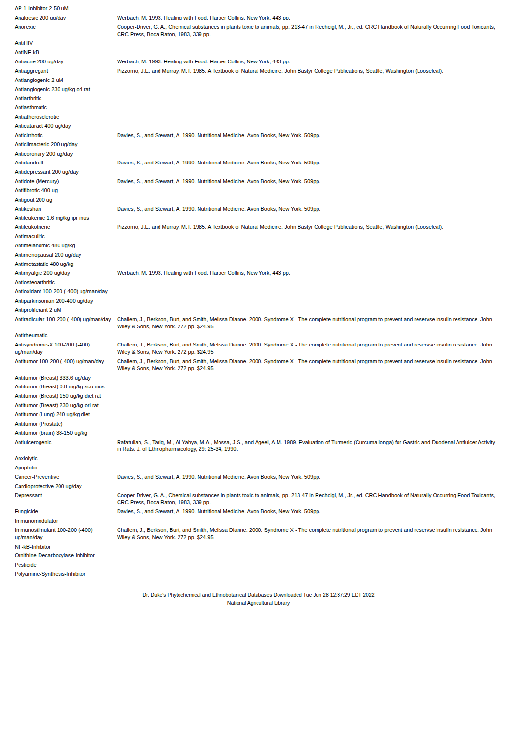| AP-1-Inhibitor 2-50 uM | |
| Analgesic 200 ug/day | Werbach, M. 1993. Healing with Food. Harper Collins, New York, 443 pp. |
| Anorexic | Cooper-Driver, G. A., Chemical substances in plants toxic to animals, pp. 213-47 in Rechcigl, M., Jr., ed. CRC Handbook of Naturally Occurring Food Toxicants, CRC Press, Boca Raton, 1983, 339 pp. |
| AntiHIV | |
| AntiNF-kB | |
| Antiacne 200 ug/day | Werbach, M. 1993. Healing with Food. Harper Collins, New York, 443 pp. |
| Antiaggregant | Pizzorno, J.E. and Murray, M.T. 1985. A Textbook of Natural Medicine. John Bastyr College Publications, Seattle, Washington (Looseleaf). |
| Antiangiogenic 2 uM | |
| Antiangiogenic 230 ug/kg orl rat | |
| Antiarthritic | |
| Antiasthmatic | |
| Antiatherosclerotic | |
| Anticataract 400 ug/day | |
| Anticirrhotic | Davies, S., and Stewart, A. 1990. Nutritional Medicine. Avon Books, New York. 509pp. |
| Anticlimacteric 200 ug/day | |
| Anticoronary 200 ug/day | |
| Antidandruff | Davies, S., and Stewart, A. 1990. Nutritional Medicine. Avon Books, New York. 509pp. |
| Antidepressant 200 ug/day | |
| Antidote (Mercury) | Davies, S., and Stewart, A. 1990. Nutritional Medicine. Avon Books, New York. 509pp. |
| Antifibrotic 400 ug | |
| Antigout 200 ug | |
| Antikeshan | Davies, S., and Stewart, A. 1990. Nutritional Medicine. Avon Books, New York. 509pp. |
| Antileukemic 1.6 mg/kg ipr mus | |
| Antileukotriene | Pizzorno, J.E. and Murray, M.T. 1985. A Textbook of Natural Medicine. John Bastyr College Publications, Seattle, Washington (Looseleaf). |
| Antimaculitic | |
| Antimelanomic 480 ug/kg | |
| Antimenopausal 200 ug/day | |
| Antimetastatic 480 ug/kg | |
| Antimyalgic 200 ug/day | Werbach, M. 1993. Healing with Food. Harper Collins, New York, 443 pp. |
| Antiosteoarthritic | |
| Antioxidant 100-200 (-400) ug/man/day | |
| Antiparkinsonian 200-400 ug/day | |
| Antiproliferant 2 uM | |
| Antiradicular 100-200 (-400) ug/man/day | Challem, J., Berkson, Burt, and Smith, Melissa Dianne. 2000. Syndrome X - The complete nutritional program to prevent and reservse insulin resistance. John Wiley & Sons, New York. 272 pp. $24.95 |
| Antirheumatic | |
| Antisyndrome-X 100-200 (-400) ug/man/day | Challem, J., Berkson, Burt, and Smith, Melissa Dianne. 2000. Syndrome X - The complete nutritional program to prevent and reservse insulin resistance. John Wiley & Sons, New York. 272 pp. $24.95 |
| Antitumor 100-200 (-400) ug/man/day | Challem, J., Berkson, Burt, and Smith, Melissa Dianne. 2000. Syndrome X - The complete nutritional program to prevent and reservse insulin resistance. John Wiley & Sons, New York. 272 pp. $24.95 |
| Antitumor (Breast) 333.6 ug/day | |
| Antitumor (Breast) 0.8 mg/kg scu mus | |
| Antitumor (Breast) 150 ug/kg diet rat | |
| Antitumor (Breast) 230 ug/kg orl rat | |
| Antitumor (Lung) 240 ug/kg diet | |
| Antitumor (Prostate) | |
| Antitumor (brain) 38-150 ug/kg | |
| Antiulcerogenic | Rafatullah, S., Tariq, M., Al-Yahya, M.A., Mossa, J.S., and Ageel, A.M. 1989. Evaluation of Turmeric (Curcuma longa) for Gastric and Duodenal Antiulcer Activity in Rats. J. of Ethnopharmacology, 29: 25-34, 1990. |
| Anxiolytic | |
| Apoptotic | |
| Cancer-Preventive | Davies, S., and Stewart, A. 1990. Nutritional Medicine. Avon Books, New York. 509pp. |
| Cardioprotective 200 ug/day | |
| Depressant | Cooper-Driver, G. A., Chemical substances in plants toxic to animals, pp. 213-47 in Rechcigl, M., Jr., ed. CRC Handbook of Naturally Occurring Food Toxicants, CRC Press, Boca Raton, 1983, 339 pp. |
| Fungicide | Davies, S., and Stewart, A. 1990. Nutritional Medicine. Avon Books, New York. 509pp. |
| Immunomodulator | |
| Immunostimulant 100-200 (-400) ug/man/day | Challem, J., Berkson, Burt, and Smith, Melissa Dianne. 2000. Syndrome X - The complete nutritional program to prevent and reservse insulin resistance. John Wiley & Sons, New York. 272 pp. $24.95 |
| NF-kB-Inhibitor | |
| Ornithine-Decarboxylase-Inhibitor | |
| Pesticide | |
| Polyamine-Synthesis-Inhibitor | |
Dr. Duke's Phytochemical and Ethnobotanical Databases Downloaded Tue Jun 28 12:37:29 EDT 2022
National Agricultural Library